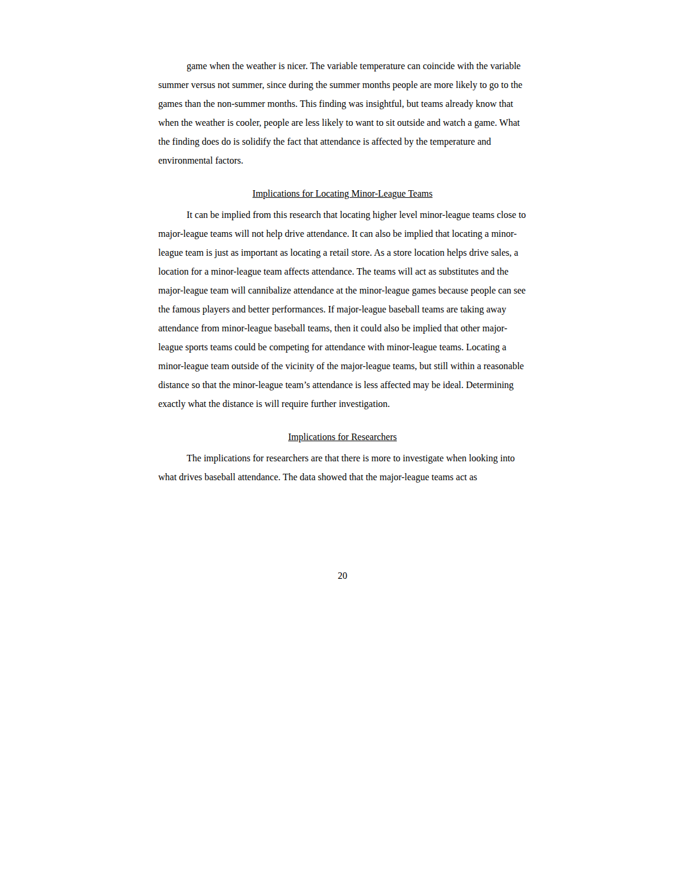game when the weather is nicer. The variable temperature can coincide with the variable summer versus not summer, since during the summer months people are more likely to go to the games than the non-summer months. This finding was insightful, but teams already know that when the weather is cooler, people are less likely to want to sit outside and watch a game. What the finding does do is solidify the fact that attendance is affected by the temperature and environmental factors.
Implications for Locating Minor-League Teams
It can be implied from this research that locating higher level minor-league teams close to major-league teams will not help drive attendance. It can also be implied that locating a minor-league team is just as important as locating a retail store. As a store location helps drive sales, a location for a minor-league team affects attendance. The teams will act as substitutes and the major-league team will cannibalize attendance at the minor-league games because people can see the famous players and better performances. If major-league baseball teams are taking away attendance from minor-league baseball teams, then it could also be implied that other major-league sports teams could be competing for attendance with minor-league teams. Locating a minor-league team outside of the vicinity of the major-league teams, but still within a reasonable distance so that the minor-league team’s attendance is less affected may be ideal. Determining exactly what the distance is will require further investigation.
Implications for Researchers
The implications for researchers are that there is more to investigate when looking into what drives baseball attendance. The data showed that the major-league teams act as
20